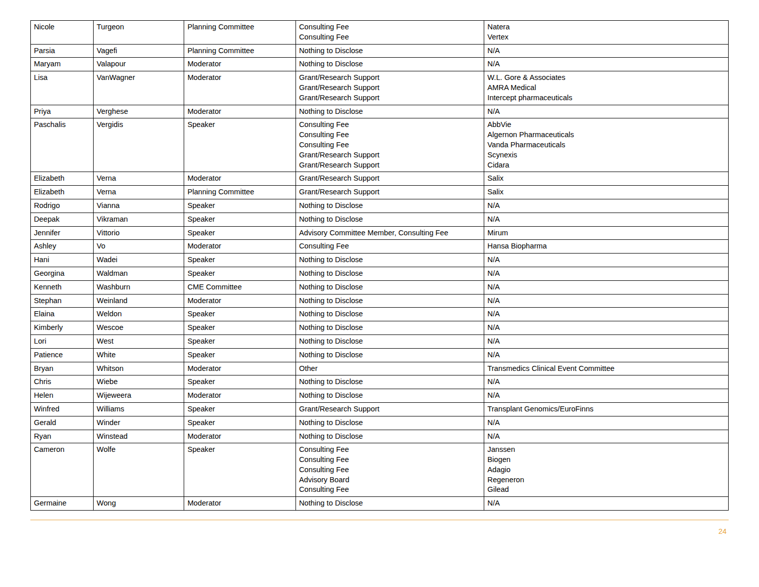| Nicole | Turgeon | Planning Committee | Consulting Fee Consulting Fee | Natera Vertex |
| Parsia | Vagefi | Planning Committee | Nothing to Disclose | N/A |
| Maryam | Valapour | Moderator | Nothing to Disclose | N/A |
| Lisa | VanWagner | Moderator | Grant/Research Support Grant/Research Support Grant/Research Support | W.L. Gore & Associates AMRA Medical Intercept pharmaceuticals |
| Priya | Verghese | Moderator | Nothing to Disclose | N/A |
| Paschalis | Vergidis | Speaker | Consulting Fee Consulting Fee Consulting Fee Grant/Research Support Grant/Research Support | AbbVie Algernon Pharmaceuticals Vanda Pharmaceuticals Scynexis Cidara |
| Elizabeth | Verna | Moderator | Grant/Research Support | Salix |
| Elizabeth | Verna | Planning Committee | Grant/Research Support | Salix |
| Rodrigo | Vianna | Speaker | Nothing to Disclose | N/A |
| Deepak | Vikraman | Speaker | Nothing to Disclose | N/A |
| Jennifer | Vittorio | Speaker | Advisory Committee Member, Consulting Fee | Mirum |
| Ashley | Vo | Moderator | Consulting Fee | Hansa Biopharma |
| Hani | Wadei | Speaker | Nothing to Disclose | N/A |
| Georgina | Waldman | Speaker | Nothing to Disclose | N/A |
| Kenneth | Washburn | CME Committee | Nothing to Disclose | N/A |
| Stephan | Weinland | Moderator | Nothing to Disclose | N/A |
| Elaina | Weldon | Speaker | Nothing to Disclose | N/A |
| Kimberly | Wescoe | Speaker | Nothing to Disclose | N/A |
| Lori | West | Speaker | Nothing to Disclose | N/A |
| Patience | White | Speaker | Nothing to Disclose | N/A |
| Bryan | Whitson | Moderator | Other | Transmedics Clinical Event Committee |
| Chris | Wiebe | Speaker | Nothing to Disclose | N/A |
| Helen | Wijeweera | Moderator | Nothing to Disclose | N/A |
| Winfred | Williams | Speaker | Grant/Research Support | Transplant Genomics/EuroFinns |
| Gerald | Winder | Speaker | Nothing to Disclose | N/A |
| Ryan | Winstead | Moderator | Nothing to Disclose | N/A |
| Cameron | Wolfe | Speaker | Consulting Fee Consulting Fee Consulting Fee Advisory Board Consulting Fee | Janssen Biogen Adagio Regeneron Gilead |
| Germaine | Wong | Moderator | Nothing to Disclose | N/A |
24